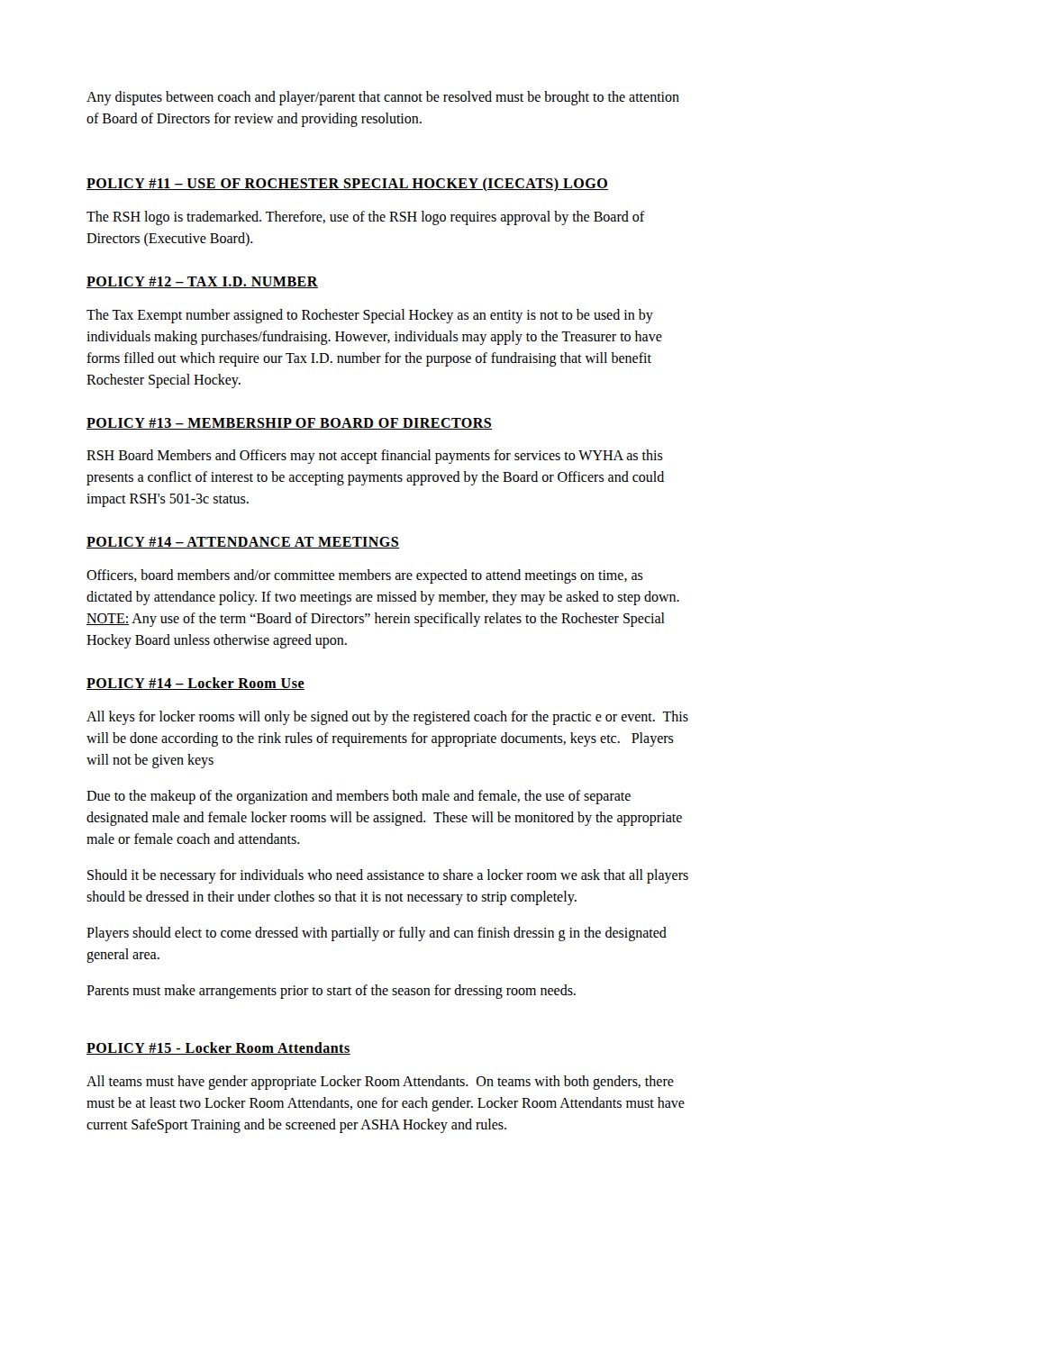Any disputes between coach and player/parent that cannot be resolved must be brought to the attention of Board of Directors for review and providing resolution.
POLICY #11 – USE OF ROCHESTER SPECIAL HOCKEY (ICECATS) LOGO
The RSH logo is trademarked. Therefore, use of the RSH logo requires approval by the Board of Directors (Executive Board).
POLICY #12 – TAX I.D. NUMBER
The Tax Exempt number assigned to Rochester Special Hockey as an entity is not to be used in by individuals making purchases/fundraising. However, individuals may apply to the Treasurer to have forms filled out which require our Tax I.D. number for the purpose of fundraising that will benefit Rochester Special Hockey.
POLICY #13 – MEMBERSHIP OF BOARD OF DIRECTORS
RSH Board Members and Officers may not accept financial payments for services to WYHA as this presents a conflict of interest to be accepting payments approved by the Board or Officers and could impact RSH's 501-3c status.
POLICY #14 – ATTENDANCE AT MEETINGS
Officers, board members and/or committee members are expected to attend meetings on time, as dictated by attendance policy. If two meetings are missed by member, they may be asked to step down.
NOTE: Any use of the term “Board of Directors” herein specifically relates to the Rochester Special Hockey Board unless otherwise agreed upon.
POLICY #14 – Locker Room Use
All keys for locker rooms will only be signed out by the registered coach for the practic e or event. This will be done according to the rink rules of requirements for appropriate documents, keys etc. Players will not be given keys
Due to the makeup of the organization and members both male and female, the use of separate designated male and female locker rooms will be assigned. These will be monitored by the appropriate male or female coach and attendants.
Should it be necessary for individuals who need assistance to share a locker room we ask that all players should be dressed in their under clothes so that it is not necessary to strip completely.
Players should elect to come dressed with partially or fully and can finish dressin g in the designated general area.
Parents must make arrangements prior to start of the season for dressing room needs.
POLICY #15 - Locker Room Attendants
All teams must have gender appropriate Locker Room Attendants. On teams with both genders, there must be at least two Locker Room Attendants, one for each gender. Locker Room Attendants must have current SafeSport Training and be screened per ASHA Hockey and rules.